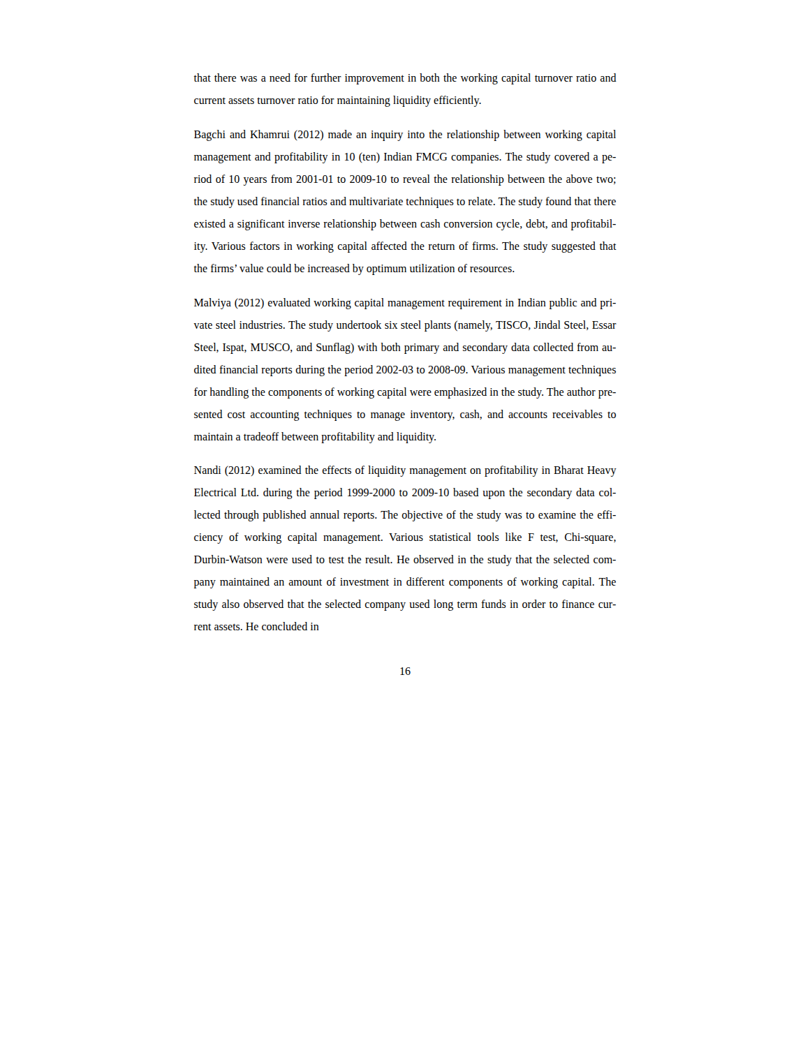that there was a need for further improvement in both the working capital turnover ratio and current assets turnover ratio for maintaining liquidity efficiently.
Bagchi and Khamrui (2012) made an inquiry into the relationship between working capital management and profitability in 10 (ten) Indian FMCG companies. The study covered a period of 10 years from 2001-01 to 2009-10 to reveal the relationship between the above two; the study used financial ratios and multivariate techniques to relate. The study found that there existed a significant inverse relationship between cash conversion cycle, debt, and profitability. Various factors in working capital affected the return of firms. The study suggested that the firms’ value could be increased by optimum utilization of resources.
Malviya (2012) evaluated working capital management requirement in Indian public and private steel industries. The study undertook six steel plants (namely, TISCO, Jindal Steel, Essar Steel, Ispat, MUSCO, and Sunflag) with both primary and secondary data collected from audited financial reports during the period 2002-03 to 2008-09. Various management techniques for handling the components of working capital were emphasized in the study. The author presented cost accounting techniques to manage inventory, cash, and accounts receivables to maintain a tradeoff between profitability and liquidity.
Nandi (2012) examined the effects of liquidity management on profitability in Bharat Heavy Electrical Ltd. during the period 1999-2000 to 2009-10 based upon the secondary data collected through published annual reports. The objective of the study was to examine the efficiency of working capital management. Various statistical tools like F test, Chi-square, Durbin-Watson were used to test the result. He observed in the study that the selected company maintained an amount of investment in different components of working capital. The study also observed that the selected company used long term funds in order to finance current assets. He concluded in
16